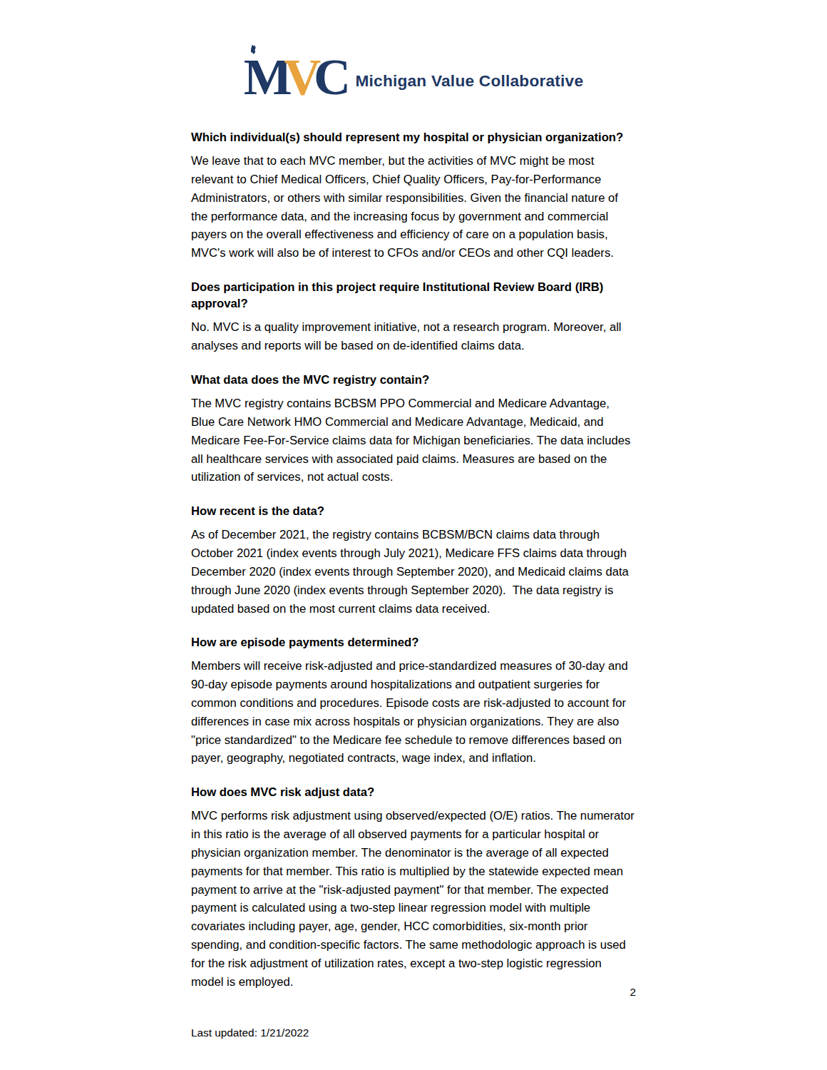MVC Michigan Value Collaborative
Which individual(s) should represent my hospital or physician organization?
We leave that to each MVC member, but the activities of MVC might be most relevant to Chief Medical Officers, Chief Quality Officers, Pay-for-Performance Administrators, or others with similar responsibilities. Given the financial nature of the performance data, and the increasing focus by government and commercial payers on the overall effectiveness and efficiency of care on a population basis, MVC's work will also be of interest to CFOs and/or CEOs and other CQI leaders.
Does participation in this project require Institutional Review Board (IRB) approval?
No. MVC is a quality improvement initiative, not a research program. Moreover, all analyses and reports will be based on de-identified claims data.
What data does the MVC registry contain?
The MVC registry contains BCBSM PPO Commercial and Medicare Advantage, Blue Care Network HMO Commercial and Medicare Advantage, Medicaid, and Medicare Fee-For-Service claims data for Michigan beneficiaries. The data includes all healthcare services with associated paid claims. Measures are based on the utilization of services, not actual costs.
How recent is the data?
As of December 2021, the registry contains BCBSM/BCN claims data through October 2021 (index events through July 2021), Medicare FFS claims data through December 2020 (index events through September 2020), and Medicaid claims data through June 2020 (index events through September 2020). The data registry is updated based on the most current claims data received.
How are episode payments determined?
Members will receive risk-adjusted and price-standardized measures of 30-day and 90-day episode payments around hospitalizations and outpatient surgeries for common conditions and procedures. Episode costs are risk-adjusted to account for differences in case mix across hospitals or physician organizations. They are also "price standardized" to the Medicare fee schedule to remove differences based on payer, geography, negotiated contracts, wage index, and inflation.
How does MVC risk adjust data?
MVC performs risk adjustment using observed/expected (O/E) ratios. The numerator in this ratio is the average of all observed payments for a particular hospital or physician organization member. The denominator is the average of all expected payments for that member. This ratio is multiplied by the statewide expected mean payment to arrive at the "risk-adjusted payment" for that member. The expected payment is calculated using a two-step linear regression model with multiple covariates including payer, age, gender, HCC comorbidities, six-month prior spending, and condition-specific factors. The same methodologic approach is used for the risk adjustment of utilization rates, except a two-step logistic regression model is employed.
2
Last updated: 1/21/2022